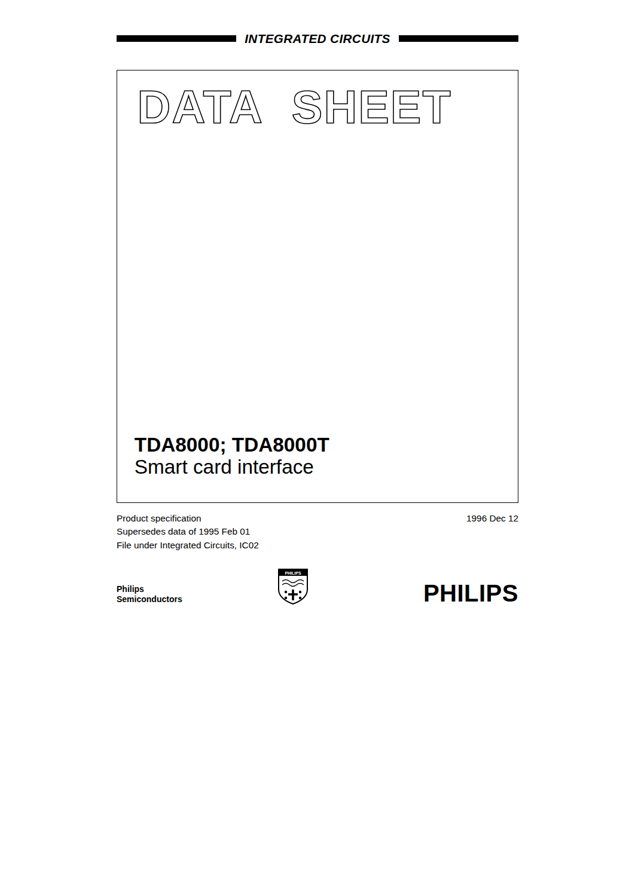INTEGRATED CIRCUITS
DATA SHEET
TDA8000; TDA8000T
Smart card interface
Product specification
Supersedes data of 1995 Feb 01
File under Integrated Circuits, IC02
1996 Dec 12
Philips
Semiconductors
PHILIPS
PHILIPS